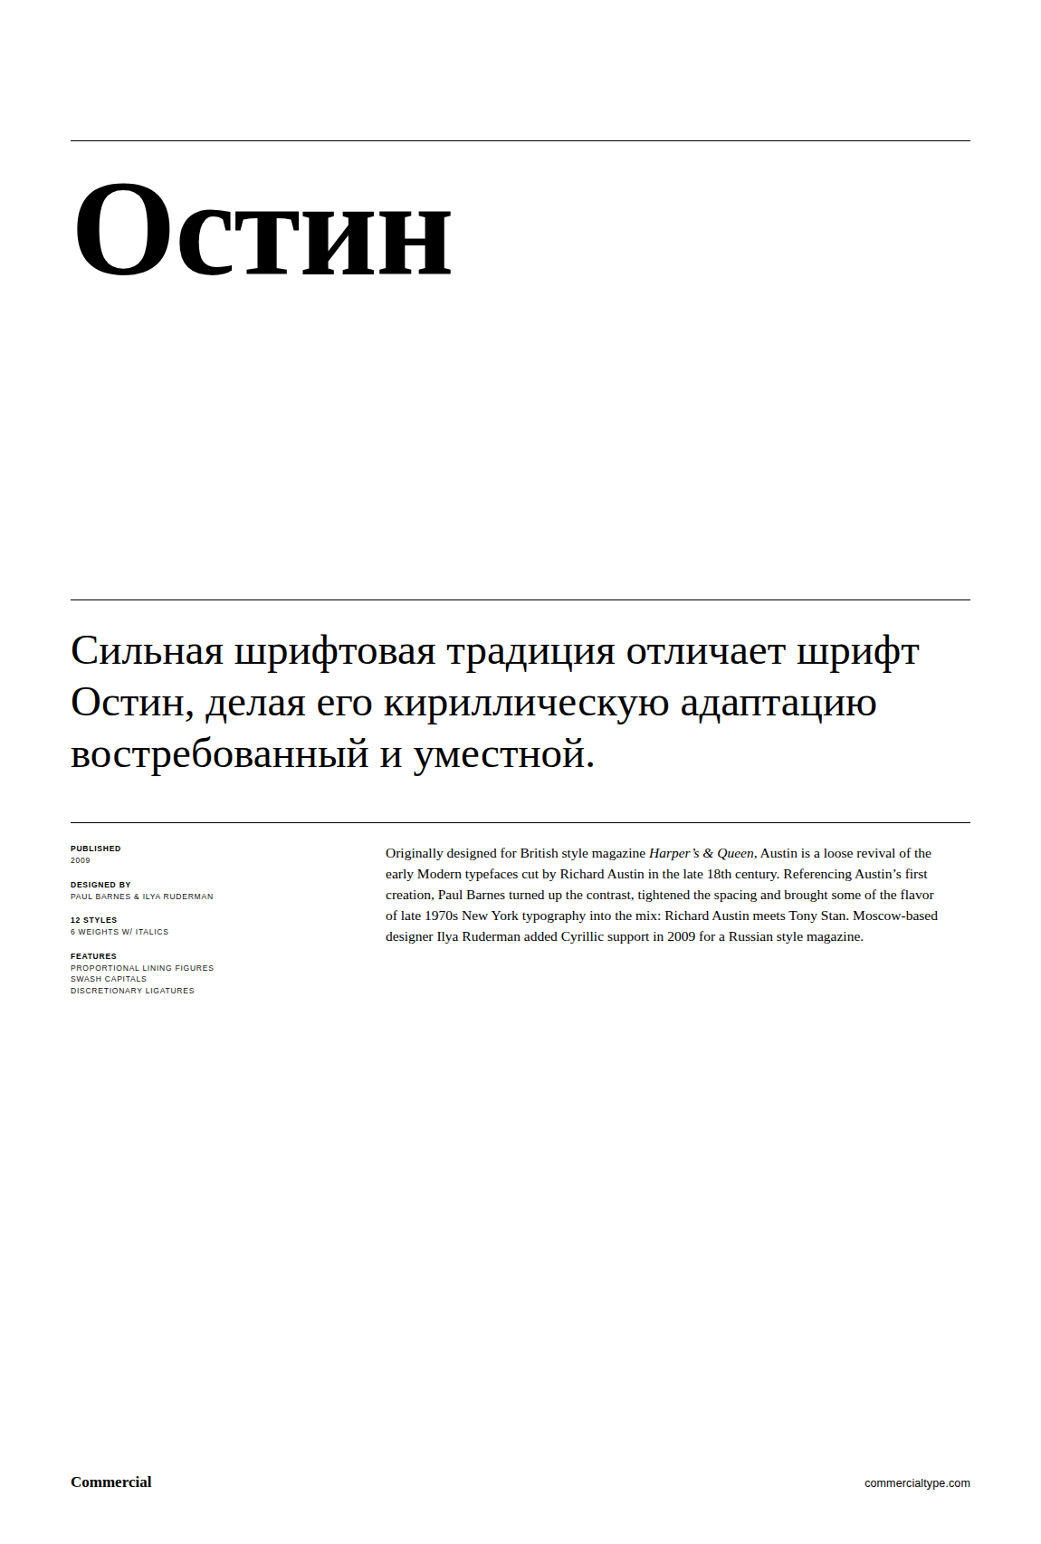Остин
Сильная шрифтовая традиция отличает шрифт Остин, делая его кириллическую адаптацию востребованный и уместной.
Published
2009
Designed by
Paul Barnes & Ilya Ruderman
12 Styles
6 weights w/ italics
Features
Proportional lining figures Swash capitals Discretionary ligatures
Originally designed for British style magazine Harper’s & Queen, Austin is a loose revival of the early Modern typefaces cut by Richard Austin in the late 18th century. Referencing Austin’s first creation, Paul Barnes turned up the contrast, tightened the spacing and brought some of the flavor of late 1970s New York typography into the mix: Richard Austin meets Tony Stan. Moscow-based designer Ilya Ruderman added Cyrillic support in 2009 for a Russian style magazine.
Commercial commercialtype.com